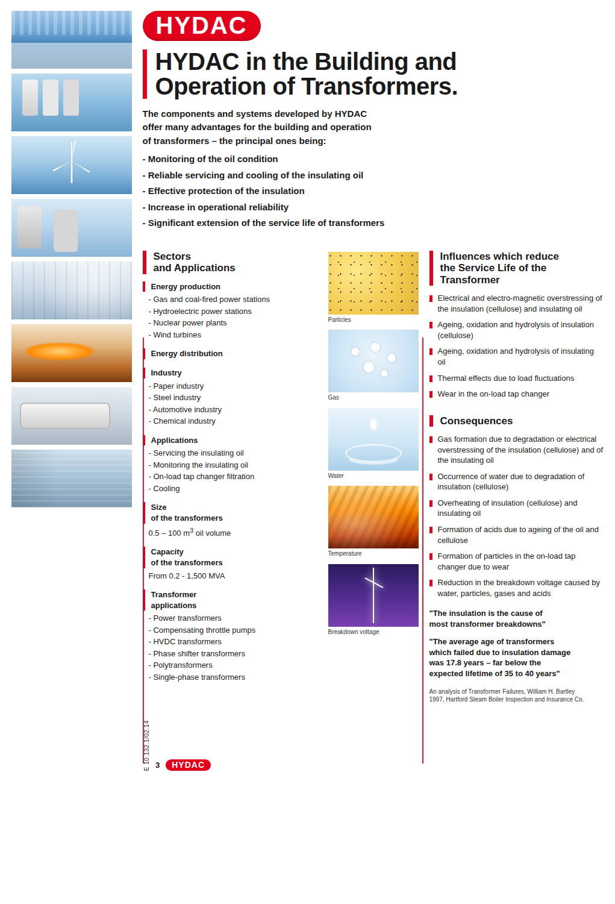HYDAC
HYDAC in the Building and
Operation of Transformers.
The components and systems developed by HYDAC
offer many advantages for the building and operation
of transformers – the principal ones being:
Monitoring of the oil condition
Reliable servicing and cooling of the insulating oil
Effective protection of the insulation
Increase in operational reliability
Significant extension of the service life of transformers
Sectors
and Applications
Energy production
Gas and coal-fired power stations
Hydroelectric power stations
Nuclear power plants
Wind turbines
Energy distribution
Industry
Paper industry
Steel industry
Automotive industry
Chemical industry
Applications
Servicing the insulating oil
Monitoring the insulating oil
On-load tap changer filtration
Cooling
Size
of the transformers
0.5 – 100 m3 oil volume
Capacity
of the transformers
From 0.2 - 1,500 MVA
Transformer
applications
Power transformers
Compensating throttle pumps
HVDC transformers
Phase shifter transformers
Polytransformers
Single-phase transformers
Particles
Gas
Water
Temperature
Breakdown voltage
Influences which reduce
the Service Life of the
Transformer
Electrical and electro-magnetic overstressing of the insulation (cellulose) and insulating oil
Ageing, oxidation and hydrolysis of insulation (cellulose)
Ageing, oxidation and hydrolysis of insulating oil
Thermal effects due to load fluctuations
Wear in the on-load tap changer
Consequences
Gas formation due to degradation or electrical overstressing of the insulation (cellulose) and of the insulating oil
Occurrence of water due to degradation of insulation (cellulose)
Overheating of insulation (cellulose) and insulating oil
Formation of acids due to ageing of the oil and cellulose
Formation of particles in the on-load tap changer due to wear
Reduction in the breakdown voltage caused by water, particles, gases and acids
"The insulation is the cause of
most transformer breakdowns"
"The average age of transformers
which failed due to insulation damage
was 17.8 years – far below the
expected lifetime of 35 to 40 years"
An analysis of Transformer Failures, William H. Bartley
1997, Hartford Steam Boiler Inspection and Insurance Co.
E 10.132.1/02.14
3
HYDAC